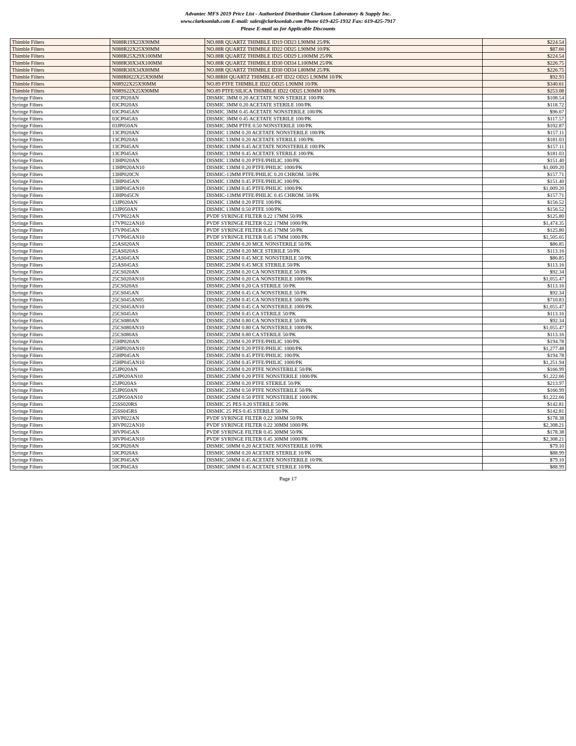Advantec MFS 2019 Price List - Authorized Distributor Clarkson Laboratory & Supply Inc.
www.clarksonlab.com E-mail: sales@clarksonlab.com Phone 619-425-1932 Fax: 619-425-7917
Please E-mail us for Applicable Discounts
| Thimble Filters | N088R19X23X90MM | NO.88R QUARTZ THIMBLE ID19 OD23 L90MM 25/PK | $224.54 |
| Thimble Filters | N088R22X25X90MM | NO.88R QUARTZ THIMBLE ID22 OD25 L90MM 10/PK | $87.66 |
| Thimble Filters | N088R25X29X100MM | NO.88R QUARTZ THIMBLE ID25 OD29 L100MM 25/PK | $224.54 |
| Thimble Filters | N088R30X34X100MM | NO.88R QUARTZ THIMBLE ID30 OD34 L100MM 25/PK | $226.75 |
| Thimble Filters | N088R30X34X80MM | NO.88R QUARTZ THIMBLE ID30 OD34 L80MM 25/PK | $226.75 |
| Thimble Filters | N088RH22X25X90MM | NO.88RH QUARTZ THIMBLE-HT ID22 OD25 L90MM 10/PK | $92.93 |
| Thimble Filters | N08922X25X90MM | NO.89 PTFE THIMBLE ID22 OD25 L90MM 10/PK | $340.61 |
| Thimble Filters | N089S22X25X90MM | NO.89 PTFE/SILICA THIMBLE ID22 OD25 L90MM 10/PK | $253.08 |
| Syringe Filters | 03CP020AN | DISMIC 3MM 0.20 ACETATE NON STERILE 100/PK | $108.54 |
| Syringe Filters | 03CP020AS | DISMIC 3MM 0.20 ACETATE STERILE 100/PK | $118.72 |
| Syringe Filters | 03CP045AN | DISMIC 3MM 0.45 ACETATE NONSTERILE 100/PK | $96.67 |
| Syringe Filters | 03CP045AS | DISMIC 3MM 0.45 ACETATE STERILE 100/PK | $117.57 |
| Syringe Filters | 03JP050AN | DISMIC 3MM PTFE 0.50 NONSTERILE 100/PK | $102.87 |
| Syringe Filters | 13CP020AN | DISMIC 13MM 0.20 ACETATE NONSTERILE 100/PK | $157.11 |
| Syringe Filters | 13CP020AS | DISMIC 13MM 0.20 ACETATE STERILE 100/PK | $181.03 |
| Syringe Filters | 13CP045AN | DISMIC 13MM 0.45 ACETATE NONSTERILE 100/PK | $157.11 |
| Syringe Filters | 13CP045AS | DISMIC 13MM 0.45 ACETATE STERILE 100/PK | $181.03 |
| Syringe Filters | 13HP020AN | DISMIC 13MM 0.20 PTFE/PHILIC 100/PK | $151.40 |
| Syringe Filters | 13HP020AN10 | DISMIC 13MM 0.20 PTFE/PHILIC 1000/PK | $1,009.20 |
| Syringe Filters | 13HP020CN | DISMIC-13MM PTFE/PHILIC 0.20 CHROM. 50/PK | $157.71 |
| Syringe Filters | 13HP045AN | DISMIC 13MM 0.45 PTFE/PHILIC 100/PK | $151.40 |
| Syringe Filters | 13HP045AN10 | DISMIC 13MM 0.45 PTFE/PHILIC 1000/PK | $1,009.20 |
| Syringe Filters | 13HP045CN | DISMIC-13MM PTFE/PHILIC 0.45 CHROM. 50/PK | $157.71 |
| Syringe Filters | 13JP020AN | DISMIC 13MM 0.20 PTFE 100/PK | $156.52 |
| Syringe Filters | 13JP050AN | DISMIC 13MM 0.50 PTFE 100/PK | $156.52 |
| Syringe Filters | 17VP022AN | PVDF SYRINGE FILTER 0.22 17MM 50/PK | $125.80 |
| Syringe Filters | 17VP022AN10 | PVDF SYRINGE FILTER 0.22 17MM 1000/PK | $1,474.35 |
| Syringe Filters | 17VP045AN | PVDF SYRINGE FILTER 0.45 17MM 50/PK | $125.80 |
| Syringe Filters | 17VP045AN10 | PVDF SYRINGE FILTER 0.45 17MM 1000/PK | $1,505.65 |
| Syringe Filters | 25AS020AN | DISMIC 25MM 0.20 MCE NONSTERILE 50/PK | $86.85 |
| Syringe Filters | 25AS020AS | DISMIC 25MM 0.20 MCE STERILE 50/PK | $113.16 |
| Syringe Filters | 25AS045AN | DISMIC 25MM 0.45 MCE NONSTERILE 50/PK | $86.85 |
| Syringe Filters | 25AS045AS | DISMIC 25MM 0.45 MCE STERILE 50/PK | $113.16 |
| Syringe Filters | 25CS020AN | DISMIC 25MM 0.20 CA NONSTERILE 50/PK | $92.34 |
| Syringe Filters | 25CS020AN10 | DISMIC 25MM 0.20 CA NONSTERILE 1000/PK | $1,055.47 |
| Syringe Filters | 25CS020AS | DISMIC 25MM 0.20 CA STERILE 50/PK | $113.16 |
| Syringe Filters | 25CS045AN | DISMIC 25MM 0.45 CA NONSTERILE 50/PK | $92.34 |
| Syringe Filters | 25CS045AN05 | DISMIC 25MM 0.45 CA NONSTERILE 500/PK | $710.83 |
| Syringe Filters | 25CS045AN10 | DISMIC 25MM 0.45 CA NONSTERILE 1000/PK | $1,055.47 |
| Syringe Filters | 25CS045AS | DISMIC 25MM 0.45 CA STERILE 50/PK | $113.16 |
| Syringe Filters | 25CS080AN | DISMIC 25MM 0.80 CA NONSTERILE 50/PK | $92.34 |
| Syringe Filters | 25CS080AN10 | DISMIC 25MM 0.80 CA NONSTERILE 1000/PK | $1,055.47 |
| Syringe Filters | 25CS080AS | DISMIC 25MM 0.80 CA STERILE 50/PK | $113.16 |
| Syringe Filters | 25HP020AN | DISMIC 25MM 0.20 PTFE/PHILIC 100/PK | $194.78 |
| Syringe Filters | 25HP020AN10 | DISMIC 25MM 0.20 PTFE/PHILIC 1000/PK | $1,277.48 |
| Syringe Filters | 25HP045AN | DISMIC 25MM 0.45 PTFE/PHILIC 100/PK | $194.78 |
| Syringe Filters | 25HP045AN10 | DISMIC 25MM 0.45 PTFE/PHILIC 1000/PK | $1,251.94 |
| Syringe Filters | 25JP020AN | DISMIC 25MM 0.20 PTFE NONSTERILE 50/PK | $166.99 |
| Syringe Filters | 25JP020AN10 | DISMIC 25MM 0.20 PTFE NONSTERILE 1000/PK | $1,222.66 |
| Syringe Filters | 25JP020AS | DISMIC 25MM 0.20 PTFE STERILE 50/PK | $213.97 |
| Syringe Filters | 25JP050AN | DISMIC 25MM 0.50 PTFE NONSTERILE 50/PK | $166.99 |
| Syringe Filters | 25JP050AN10 | DISMIC 25MM 0.50 PTFE NONSTERILE 1000/PK | $1,222.66 |
| Syringe Filters | 25SS020RS | DISMIC 25 PES 0.20 STERILE 50/PK | $142.81 |
| Syringe Filters | 25SS045RS | DISMIC 25 PES 0.45 STERILE 50/PK | $142.81 |
| Syringe Filters | 30VP022AN | PVDF SYRINGE FILTER 0.22 30MM 50/PK | $178.38 |
| Syringe Filters | 30VP022AN10 | PVDF SYRINGE FILTER 0.22 30MM 1000/PK | $2,308.21 |
| Syringe Filters | 30VP045AN | PVDF SYRINGE FILTER 0.45 30MM 50/PK | $178.38 |
| Syringe Filters | 30VP045AN10 | PVDF SYRINGE FILTER 0.45 30MM 1000/PK | $2,308.21 |
| Syringe Filters | 50CP020AN | DISMIC 50MM 0.20 ACETATE NONSTERILE 10/PK | $79.10 |
| Syringe Filters | 50CP020AS | DISMIC 50MM 0.20 ACETATE STERILE 10/PK | $88.99 |
| Syringe Filters | 50CP045AN | DISMIC 50MM 0.45 ACETATE NONSTERILE 10/PK | $79.10 |
| Syringe Filters | 50CP045AS | DISMIC 50MM 0.45 ACETATE STERILE 10/PK | $88.99 |
Page 17